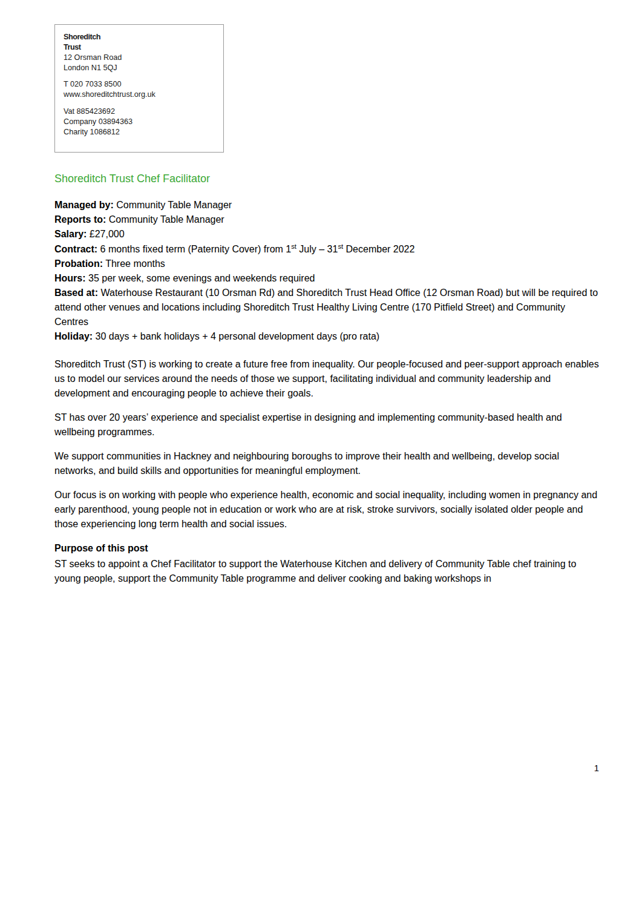Shoreditch
Trust
12 Orsman Road
London N1 5QJ
T 020 7033 8500
www.shoreditchtrust.org.uk
Vat 885423692
Company 03894363
Charity 1086812
Shoreditch Trust Chef Facilitator
Managed by: Community Table Manager
Reports to: Community Table Manager
Salary: £27,000
Contract: 6 months fixed term (Paternity Cover) from 1st July – 31st December 2022
Probation: Three months
Hours: 35 per week, some evenings and weekends required
Based at: Waterhouse Restaurant (10 Orsman Rd) and Shoreditch Trust Head Office (12 Orsman Road) but will be required to attend other venues and locations including Shoreditch Trust Healthy Living Centre (170 Pitfield Street) and Community Centres
Holiday: 30 days + bank holidays + 4 personal development days (pro rata)
Shoreditch Trust (ST) is working to create a future free from inequality. Our people-focused and peer-support approach enables us to model our services around the needs of those we support, facilitating individual and community leadership and development and encouraging people to achieve their goals.
ST has over 20 years’ experience and specialist expertise in designing and implementing community-based health and wellbeing programmes.
We support communities in Hackney and neighbouring boroughs to improve their health and wellbeing, develop social networks, and build skills and opportunities for meaningful employment.
Our focus is on working with people who experience health, economic and social inequality, including women in pregnancy and early parenthood, young people not in education or work who are at risk, stroke survivors, socially isolated older people and those experiencing long term health and social issues.
Purpose of this post
ST seeks to appoint a Chef Facilitator to support the Waterhouse Kitchen and delivery of Community Table chef training to young people, support the Community Table programme and deliver cooking and baking workshops in
1